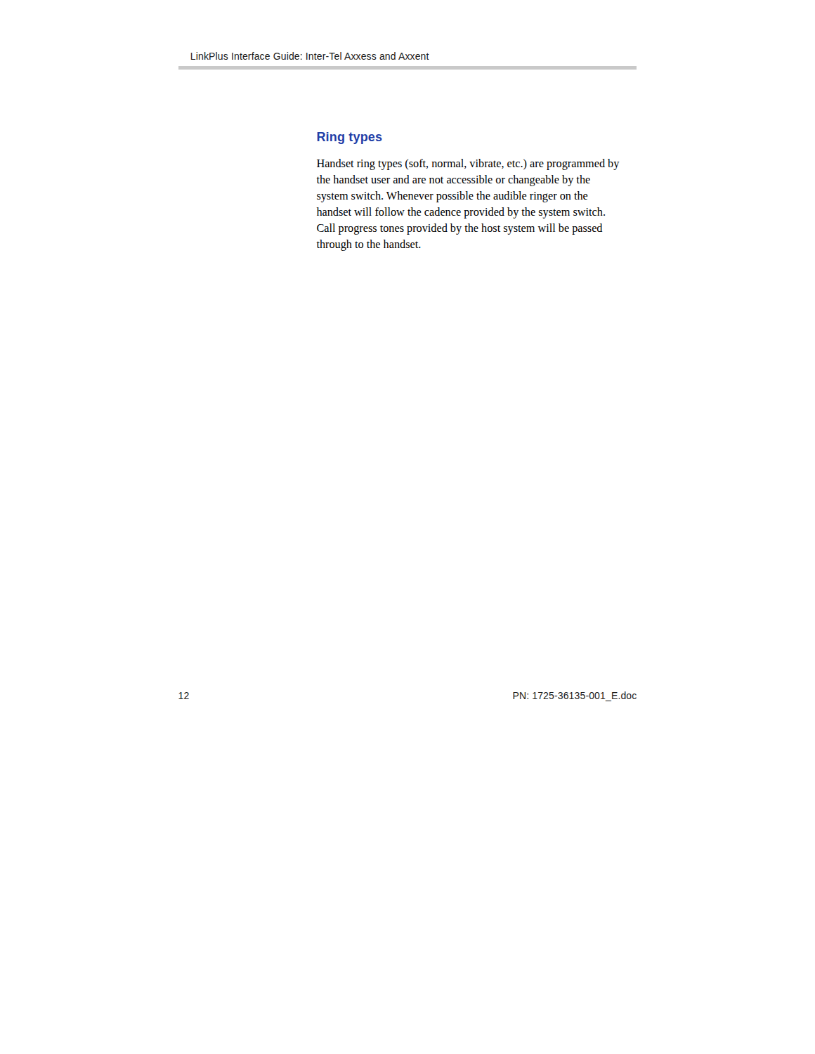LinkPlus Interface Guide: Inter-Tel Axxess and Axxent
Ring types
Handset ring types (soft, normal, vibrate, etc.) are programmed by the handset user and are not accessible or changeable by the system switch. Whenever possible the audible ringer on the handset will follow the cadence provided by the system switch. Call progress tones provided by the host system will be passed through to the handset.
12 PN: 1725-36135-001_E.doc